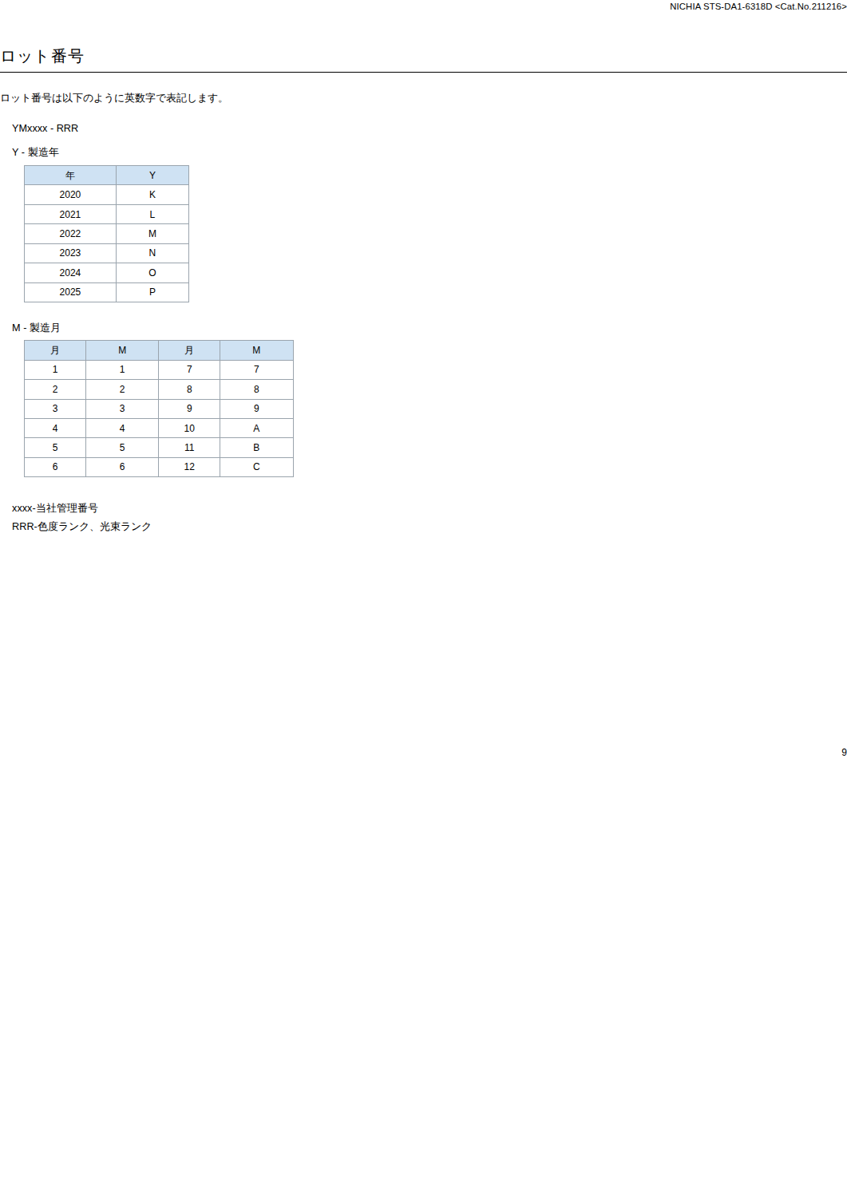NICHIA STS-DA1-6318D <Cat.No.211216>
ロット番号
ロット番号は以下のように英数字で表記します。
YMxxxx - RRR
Y - 製造年
| 年 | Y |
| --- | --- |
| 2020 | K |
| 2021 | L |
| 2022 | M |
| 2023 | N |
| 2024 | O |
| 2025 | P |
M - 製造月
| 月 | M | 月 | M |
| --- | --- | --- | --- |
| 1 | 1 | 7 | 7 |
| 2 | 2 | 8 | 8 |
| 3 | 3 | 9 | 9 |
| 4 | 4 | 10 | A |
| 5 | 5 | 11 | B |
| 6 | 6 | 12 | C |
xxxx-当社管理番号
RRR-色度ランク、光束ランク
9